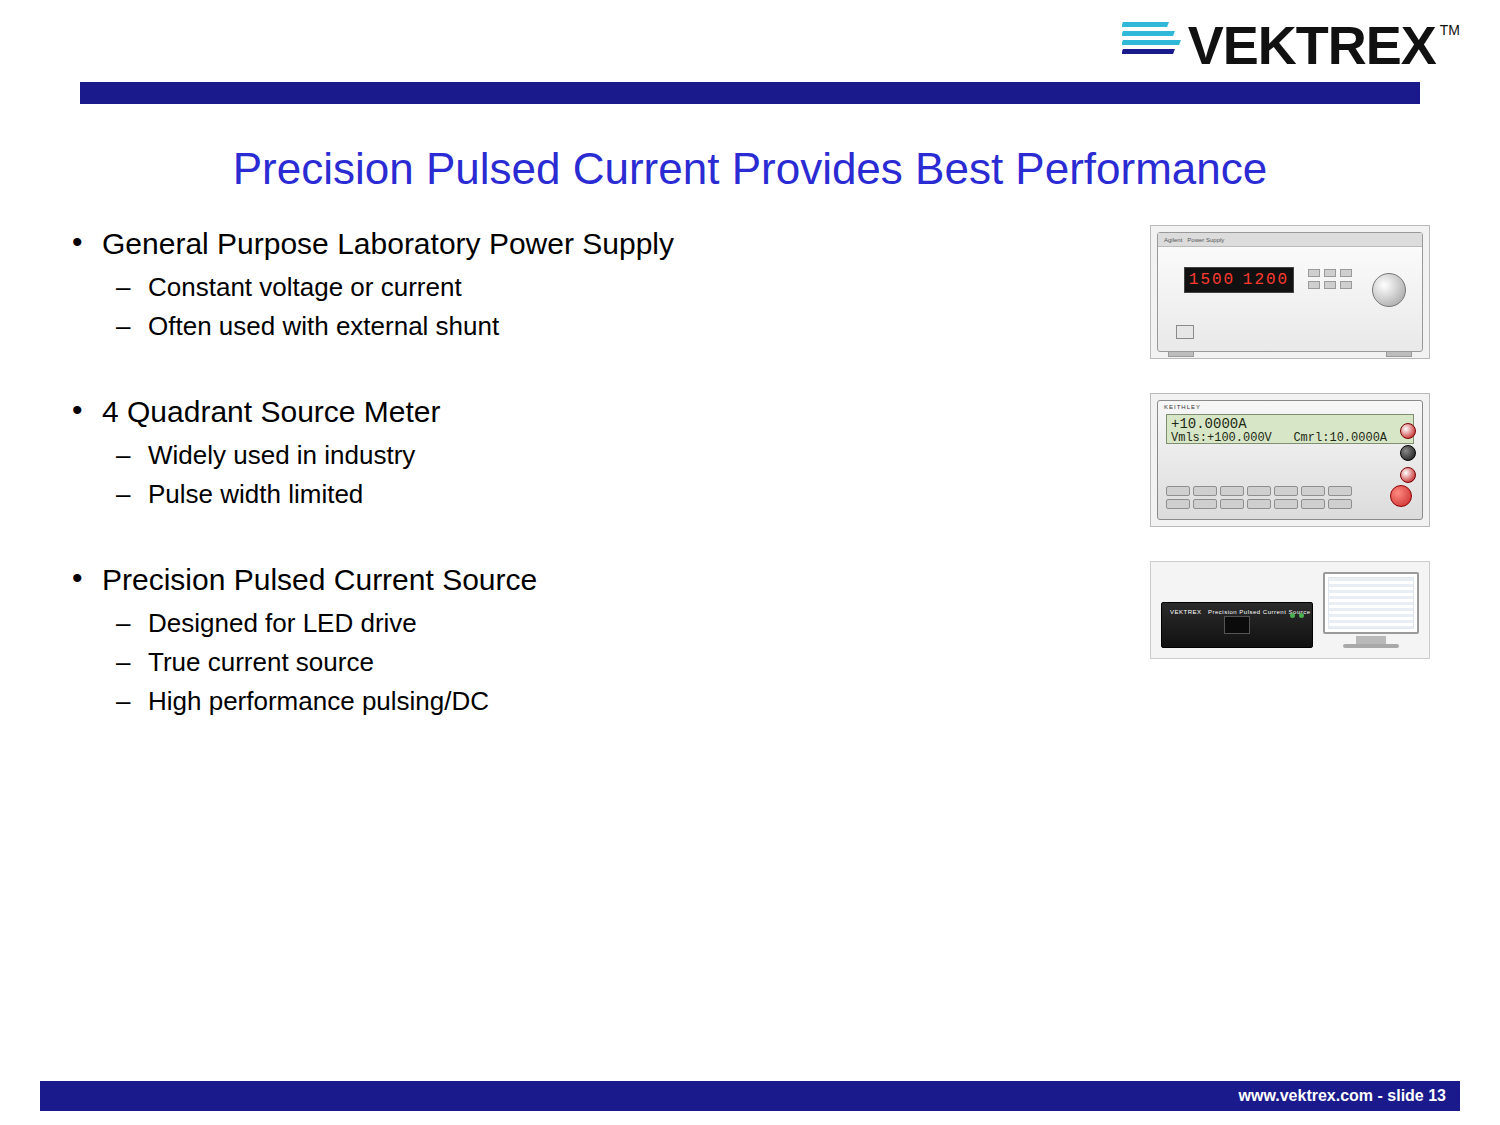VEKTREX TM
Precision Pulsed Current Provides Best Performance
General Purpose Laboratory Power Supply
Constant voltage or current
Often used with external shunt
Agilent Power Supply
15001200
4 Quadrant Source Meter
Widely used in industry
Pulse width limited
KEITHLEY
+10.0000A
Vmls:+100.000V Cmrl:10.0000A
Precision Pulsed Current Source
Designed for LED drive
True current source
High performance pulsing/DC
VEKTREX Precision Pulsed Current Source
www.vektrex.com - slide 13